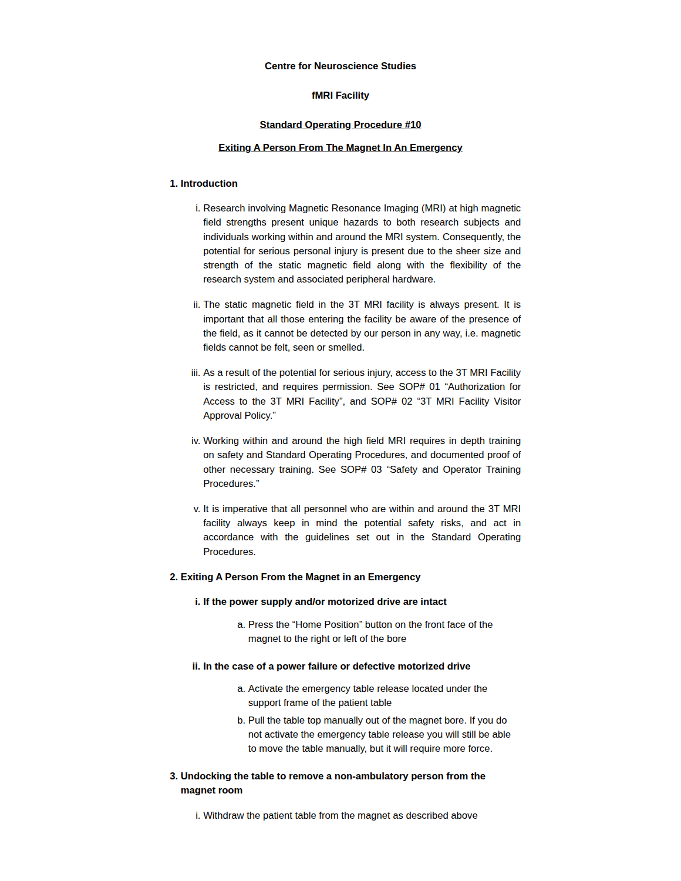Centre for Neuroscience Studies
fMRI Facility
Standard Operating Procedure #10
Exiting A Person From The Magnet In An Emergency
Introduction
Research involving Magnetic Resonance Imaging (MRI) at high magnetic field strengths present unique hazards to both research subjects and individuals working within and around the MRI system. Consequently, the potential for serious personal injury is present due to the sheer size and strength of the static magnetic field along with the flexibility of the research system and associated peripheral hardware.
The static magnetic field in the 3T MRI facility is always present. It is important that all those entering the facility be aware of the presence of the field, as it cannot be detected by our person in any way, i.e. magnetic fields cannot be felt, seen or smelled.
As a result of the potential for serious injury, access to the 3T MRI Facility is restricted, and requires permission. See SOP# 01 “Authorization for Access to the 3T MRI Facility”, and SOP# 02 “3T MRI Facility Visitor Approval Policy.”
Working within and around the high field MRI requires in depth training on safety and Standard Operating Procedures, and documented proof of other necessary training. See SOP# 03 “Safety and Operator Training Procedures.”
It is imperative that all personnel who are within and around the 3T MRI facility always keep in mind the potential safety risks, and act in accordance with the guidelines set out in the Standard Operating Procedures.
Exiting A Person From the Magnet in an Emergency
If the power supply and/or motorized drive are intact
Press the “Home Position” button on the front face of the magnet to the right or left of the bore
In the case of a power failure or defective motorized drive
Activate the emergency table release located under the support frame of the patient table
Pull the table top manually out of the magnet bore. If you do not activate the emergency table release you will still be able to move the table manually, but it will require more force.
Undocking the table to remove a non-ambulatory person from the magnet room
Withdraw the patient table from the magnet as described above